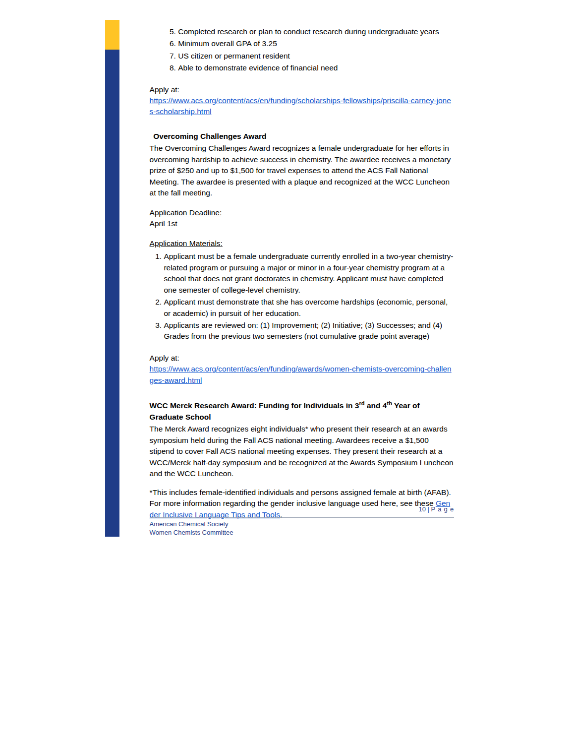Completed research or plan to conduct research during undergraduate years
Minimum overall GPA of 3.25
US citizen or permanent resident
Able to demonstrate evidence of financial need
Apply at:
https://www.acs.org/content/acs/en/funding/scholarships-fellowships/priscilla-carney-jones-scholarship.html
Overcoming Challenges Award
The Overcoming Challenges Award recognizes a female undergraduate for her efforts in overcoming hardship to achieve success in chemistry. The awardee receives a monetary prize of $250 and up to $1,500 for travel expenses to attend the ACS Fall National Meeting. The awardee is presented with a plaque and recognized at the WCC Luncheon at the fall meeting.
Application Deadline:
April 1st
Application Materials:
Applicant must be a female undergraduate currently enrolled in a two-year chemistry-related program or pursuing a major or minor in a four-year chemistry program at a school that does not grant doctorates in chemistry. Applicant must have completed one semester of college-level chemistry.
Applicant must demonstrate that she has overcome hardships (economic, personal, or academic) in pursuit of her education.
Applicants are reviewed on: (1) Improvement; (2) Initiative; (3) Successes; and (4) Grades from the previous two semesters (not cumulative grade point average)
Apply at:
https://www.acs.org/content/acs/en/funding/awards/women-chemists-overcoming-challenges-award.html
WCC Merck Research Award: Funding for Individuals in 3rd and 4th Year of Graduate School
The Merck Award recognizes eight individuals* who present their research at an awards symposium held during the Fall ACS national meeting. Awardees receive a $1,500 stipend to cover Fall ACS national meeting expenses. They present their research at a WCC/Merck half-day symposium and be recognized at the Awards Symposium Luncheon and the WCC Luncheon.
*This includes female-identified individuals and persons assigned female at birth (AFAB). For more information regarding the gender inclusive language used here, see these Gender Inclusive Language Tips and Tools.
10 | P a g e
American Chemical Society
Women Chemists Committee